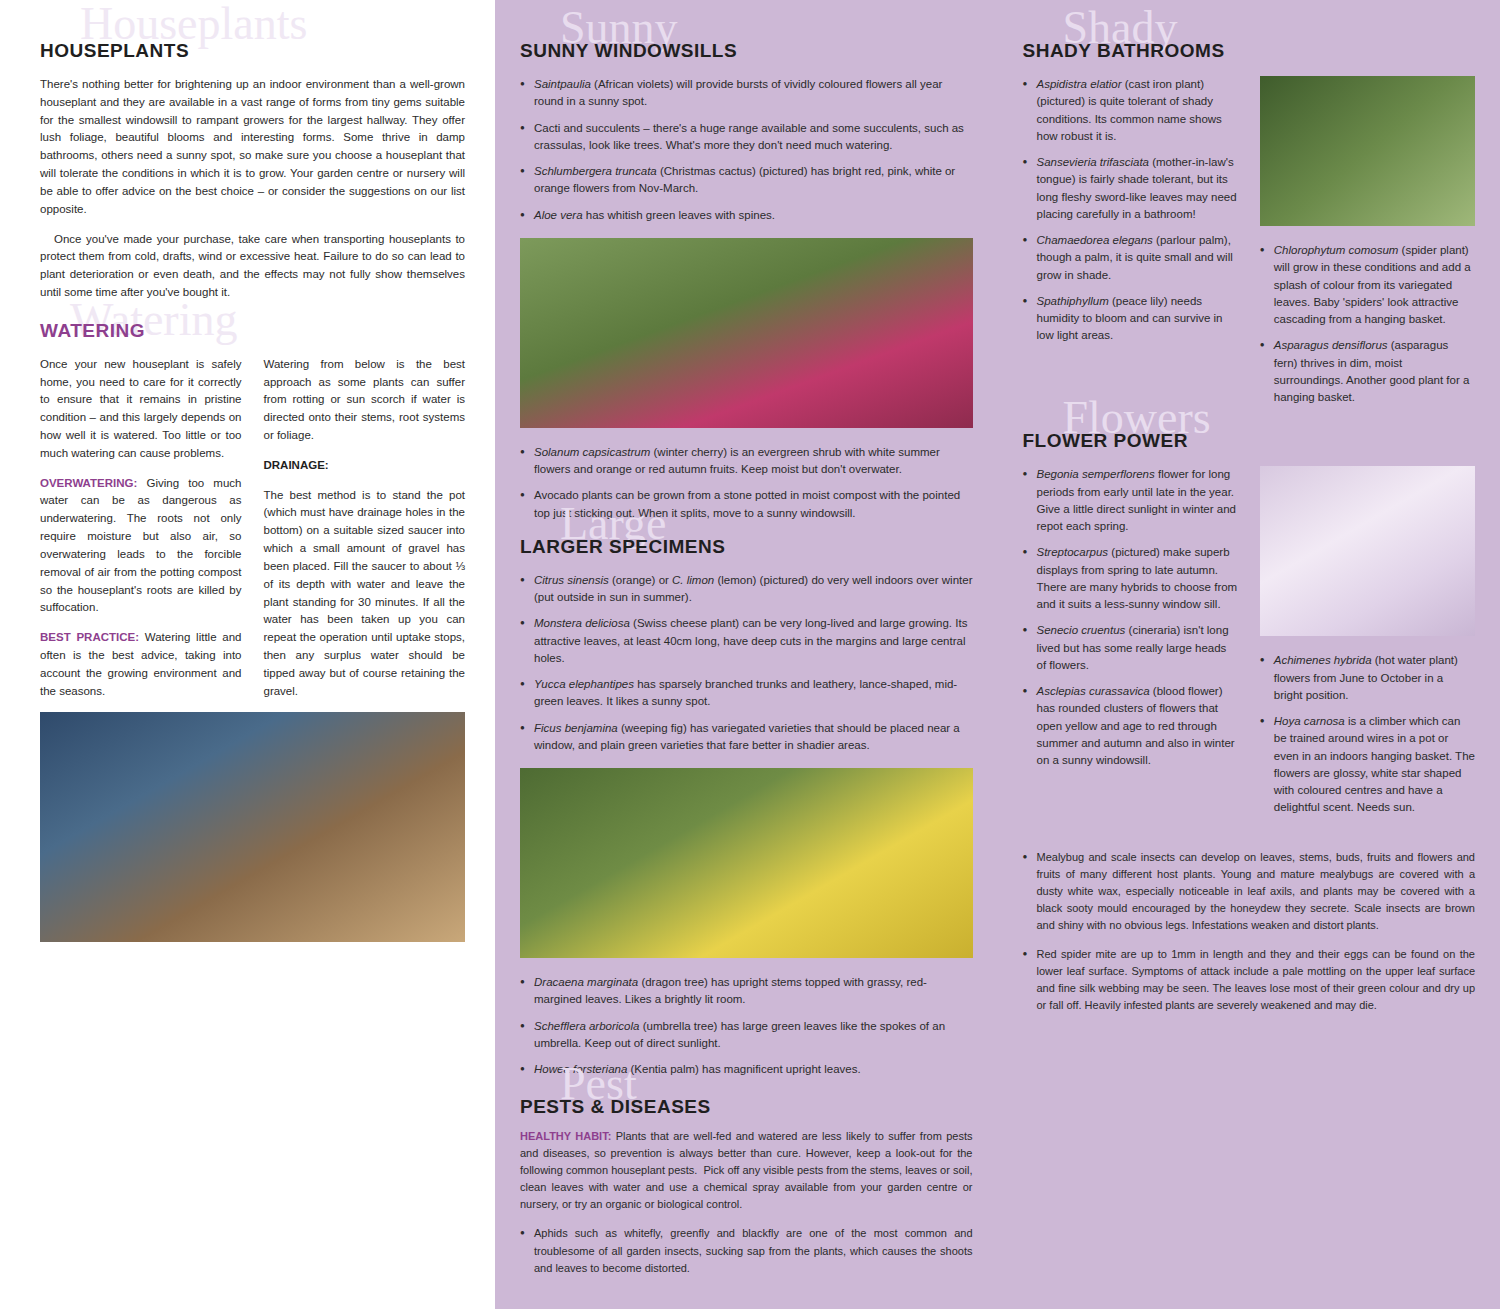Houseplants
HOUSEPLANTS
There's nothing better for brightening up an indoor environment than a well-grown houseplant and they are available in a vast range of forms from tiny gems suitable for the smallest windowsill to rampant growers for the largest hallway. They offer lush foliage, beautiful blooms and interesting forms. Some thrive in damp bathrooms, others need a sunny spot, so make sure you choose a houseplant that will tolerate the conditions in which it is to grow. Your garden centre or nursery will be able to offer advice on the best choice – or consider the suggestions on our list opposite.
Once you've made your purchase, take care when transporting houseplants to protect them from cold, drafts, wind or excessive heat. Failure to do so can lead to plant deterioration or even death, and the effects may not fully show themselves until some time after you've bought it.
Watering
WATERING
Once your new houseplant is safely home, you need to care for it correctly to ensure that it remains in pristine condition – and this largely depends on how well it is watered. Too little or too much watering can cause problems.
OVERWATERING: Giving too much water can be as dangerous as underwatering. The roots not only require moisture but also air, so overwatering leads to the forcible removal of air from the potting compost so the houseplant's roots are killed by suffocation.
BEST PRACTICE: Watering little and often is the best advice, taking into account the growing environment and the seasons.
Watering from below is the best approach as some plants can suffer from rotting or sun scorch if water is directed onto their stems, root systems or foliage.
DRAINAGE:
The best method is to stand the pot (which must have drainage holes in the bottom) on a suitable sized saucer into which a small amount of gravel has been placed. Fill the saucer to about ⅓ of its depth with water and leave the plant standing for 30 minutes. If all the water has been taken up you can repeat the operation until uptake stops, then any surplus water should be tipped away but of course retaining the gravel.
Sunny
SUNNY WINDOWSILLS
Saintpaulia (African violets) will provide bursts of vividly coloured flowers all year round in a sunny spot.
Cacti and succulents – there's a huge range available and some succulents, such as crassulas, look like trees. What's more they don't need much watering.
Schlumbergera truncata (Christmas cactus) (pictured) has bright red, pink, white or orange flowers from Nov-March.
Aloe vera has whitish green leaves with spines.
Solanum capsicastrum (winter cherry) is an evergreen shrub with white summer flowers and orange or red autumn fruits. Keep moist but don't overwater.
Avocado plants can be grown from a stone potted in moist compost with the pointed top just sticking out. When it splits, move to a sunny windowsill.
Large
LARGER SPECIMENS
Citrus sinensis (orange) or C. limon (lemon) (pictured) do very well indoors over winter (put outside in sun in summer).
Monstera deliciosa (Swiss cheese plant) can be very long-lived and large growing. Its attractive leaves, at least 40cm long, have deep cuts in the margins and large central holes.
Yucca elephantipes has sparsely branched trunks and leathery, lance-shaped, mid-green leaves. It likes a sunny spot.
Ficus benjamina (weeping fig) has variegated varieties that should be placed near a window, and plain green varieties that fare better in shadier areas.
Dracaena marginata (dragon tree) has upright stems topped with grassy, red-margined leaves. Likes a brightly lit room.
Schefflera arboricola (umbrella tree) has large green leaves like the spokes of an umbrella. Keep out of direct sunlight.
Howea forsteriana (Kentia palm) has magnificent upright leaves.
Pest
PESTS & DISEASES
HEALTHY HABIT: Plants that are well-fed and watered are less likely to suffer from pests and diseases, so prevention is always better than cure. However, keep a look-out for the following common houseplant pests. Pick off any visible pests from the stems, leaves or soil, clean leaves with water and use a chemical spray available from your garden centre or nursery, or try an organic or biological control.
Aphids such as whitefly, greenfly and blackfly are one of the most common and troublesome of all garden insects, sucking sap from the plants, which causes the shoots and leaves to become distorted.
Shady
SHADY BATHROOMS
Aspidistra elatior (cast iron plant) (pictured) is quite tolerant of shady conditions. Its common name shows how robust it is.
Sansevieria trifasciata (mother-in-law's tongue) is fairly shade tolerant, but its long fleshy sword-like leaves may need placing carefully in a bathroom!
Chamaedorea elegans (parlour palm), though a palm, it is quite small and will grow in shade.
Spathiphyllum (peace lily) needs humidity to bloom and can survive in low light areas.
Chlorophytum comosum (spider plant) will grow in these conditions and add a splash of colour from its variegated leaves. Baby 'spiders' look attractive cascading from a hanging basket.
Asparagus densiflorus (asparagus fern) thrives in dim, moist surroundings. Another good plant for a hanging basket.
Flowers
FLOWER POWER
Begonia semperflorens flower for long periods from early until late in the year. Give a little direct sunlight in winter and repot each spring.
Streptocarpus (pictured) make superb displays from spring to late autumn. There are many hybrids to choose from and it suits a less-sunny window sill.
Senecio cruentus (cineraria) isn't long lived but has some really large heads of flowers.
Asclepias curassavica (blood flower) has rounded clusters of flowers that open yellow and age to red through summer and autumn and also in winter on a sunny windowsill.
Achimenes hybrida (hot water plant) flowers from June to October in a bright position.
Hoya carnosa is a climber which can be trained around wires in a pot or even in an indoors hanging basket. The flowers are glossy, white star shaped with coloured centres and have a delightful scent. Needs sun.
Mealybug and scale insects can develop on leaves, stems, buds, fruits and flowers and fruits of many different host plants. Young and mature mealybugs are covered with a dusty white wax, especially noticeable in leaf axils, and plants may be covered with a black sooty mould encouraged by the honeydew they secrete. Scale insects are brown and shiny with no obvious legs. Infestations weaken and distort plants.
Red spider mite are up to 1mm in length and they and their eggs can be found on the lower leaf surface. Symptoms of attack include a pale mottling on the upper leaf surface and fine silk webbing may be seen. The leaves lose most of their green colour and dry up or fall off. Heavily infested plants are severely weakened and may die.